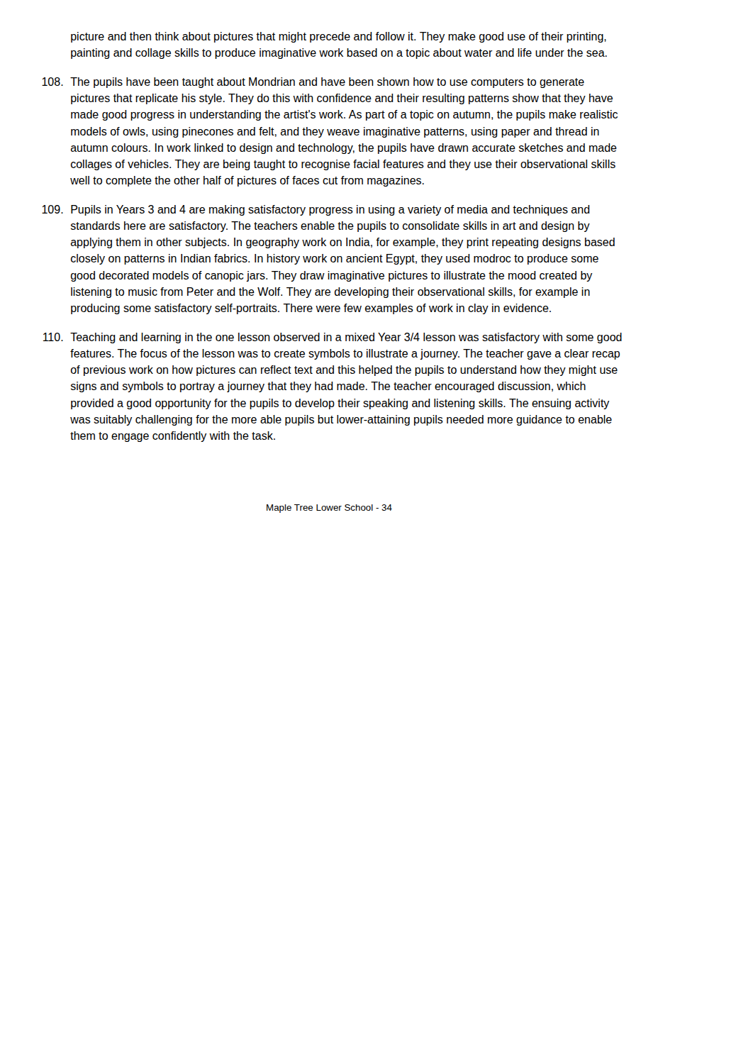picture and then think about pictures that might precede and follow it. They make good use of their printing, painting and collage skills to produce imaginative work based on a topic about water and life under the sea.
108. The pupils have been taught about Mondrian and have been shown how to use computers to generate pictures that replicate his style. They do this with confidence and their resulting patterns show that they have made good progress in understanding the artist's work. As part of a topic on autumn, the pupils make realistic models of owls, using pinecones and felt, and they weave imaginative patterns, using paper and thread in autumn colours. In work linked to design and technology, the pupils have drawn accurate sketches and made collages of vehicles. They are being taught to recognise facial features and they use their observational skills well to complete the other half of pictures of faces cut from magazines.
109. Pupils in Years 3 and 4 are making satisfactory progress in using a variety of media and techniques and standards here are satisfactory. The teachers enable the pupils to consolidate skills in art and design by applying them in other subjects. In geography work on India, for example, they print repeating designs based closely on patterns in Indian fabrics. In history work on ancient Egypt, they used modroc to produce some good decorated models of canopic jars. They draw imaginative pictures to illustrate the mood created by listening to music from Peter and the Wolf. They are developing their observational skills, for example in producing some satisfactory self-portraits. There were few examples of work in clay in evidence.
110. Teaching and learning in the one lesson observed in a mixed Year 3/4 lesson was satisfactory with some good features. The focus of the lesson was to create symbols to illustrate a journey. The teacher gave a clear recap of previous work on how pictures can reflect text and this helped the pupils to understand how they might use signs and symbols to portray a journey that they had made. The teacher encouraged discussion, which provided a good opportunity for the pupils to develop their speaking and listening skills. The ensuing activity was suitably challenging for the more able pupils but lower-attaining pupils needed more guidance to enable them to engage confidently with the task.
Maple Tree Lower School - 34